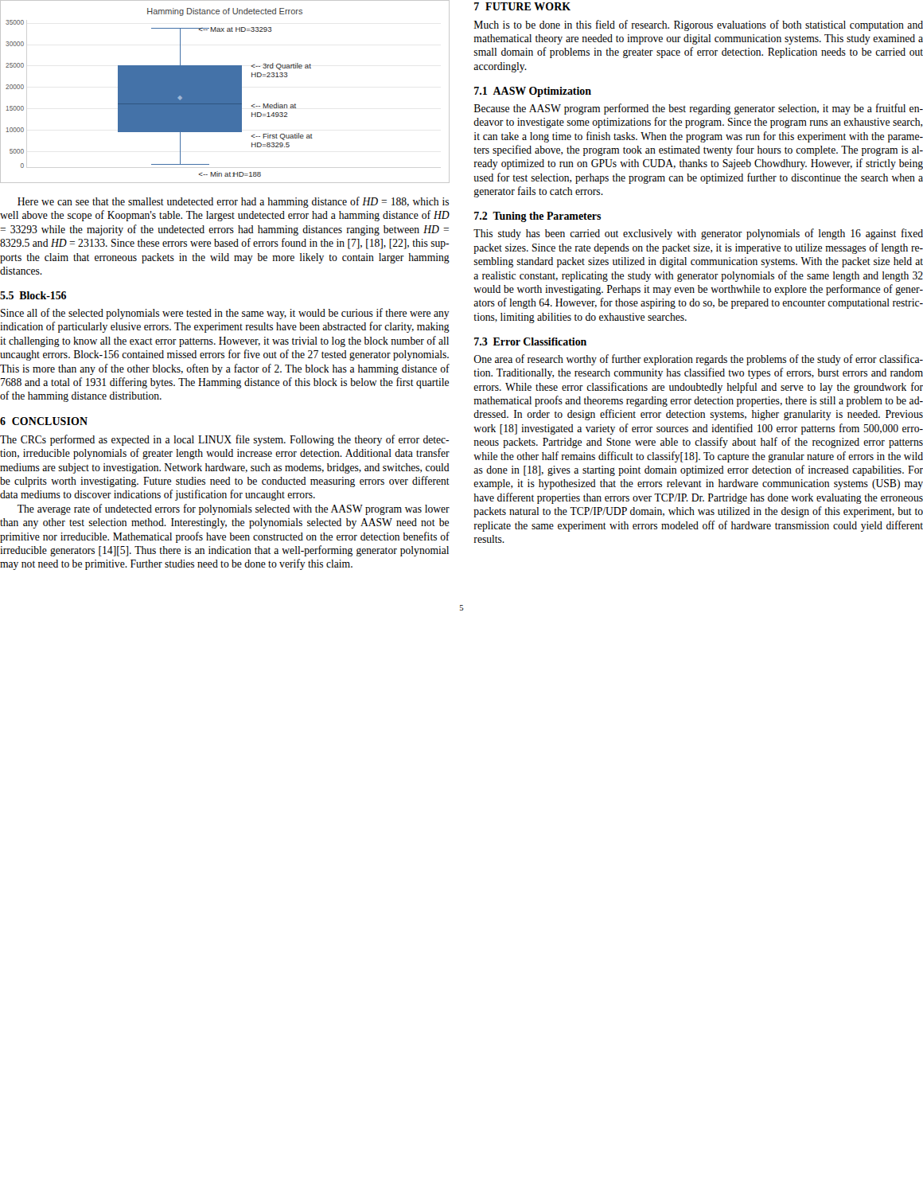Hamming Distance of Undetected Errors
35000 30000 25000 20000 15000 10000 5000 0
◆
1
<-- Max at HD=33293
<-- 3rd Quartile at
HD=23133
<-- Median at
HD=14932
<-- First Quatile at
HD=8329.5
<-- Min at HD=188
Here we can see that the smallest undetected error had a hamming distance of HD = 188, which is well above the scope of Koopman's table. The largest undetected error had a hamming distance of HD = 33293 while the majority of the undetected errors had hamming distances ranging between HD = 8329.5 and HD = 23133. Since these errors were based of errors found in the in [7], [18], [22], this supports the claim that erroneous packets in the wild may be more likely to contain larger hamming distances.
5.5 Block-156
Since all of the selected polynomials were tested in the same way, it would be curious if there were any indication of particularly elusive errors. The experiment results have been abstracted for clarity, making it challenging to know all the exact error patterns. However, it was trivial to log the block number of all uncaught errors. Block-156 contained missed errors for five out of the 27 tested generator polynomials. This is more than any of the other blocks, often by a factor of 2. The block has a hamming distance of 7688 and a total of 1931 differing bytes. The Hamming distance of this block is below the first quartile of the hamming distance distribution.
6 CONCLUSION
The CRCs performed as expected in a local LINUX file system. Following the theory of error detection, irreducible polynomials of greater length would increase error detection. Additional data transfer mediums are subject to investigation. Network hardware, such as modems, bridges, and switches, could be culprits worth investigating. Future studies need to be conducted measuring errors over different data mediums to discover indications of justification for uncaught errors.
The average rate of undetected errors for polynomials selected with the AASW program was lower than any other test selection method. Interestingly, the polynomials selected by AASW need not be primitive nor irreducible. Mathematical proofs have been constructed on the error detection benefits of irreducible generators [14][5]. Thus there is an indication that a well-performing generator polynomial may not need to be primitive. Further studies need to be done to verify this claim.
7 FUTURE WORK
Much is to be done in this field of research. Rigorous evaluations of both statistical computation and mathematical theory are needed to improve our digital communication systems. This study examined a small domain of problems in the greater space of error detection. Replication needs to be carried out accordingly.
7.1 AASW Optimization
Because the AASW program performed the best regarding generator selection, it may be a fruitful endeavor to investigate some optimizations for the program. Since the program runs an exhaustive search, it can take a long time to finish tasks. When the program was run for this experiment with the parameters specified above, the program took an estimated twenty four hours to complete. The program is already optimized to run on GPUs with CUDA, thanks to Sajeeb Chowdhury. However, if strictly being used for test selection, perhaps the program can be optimized further to discontinue the search when a generator fails to catch errors.
7.2 Tuning the Parameters
This study has been carried out exclusively with generator polynomials of length 16 against fixed packet sizes. Since the rate depends on the packet size, it is imperative to utilize messages of length resembling standard packet sizes utilized in digital communication systems. With the packet size held at a realistic constant, replicating the study with generator polynomials of the same length and length 32 would be worth investigating. Perhaps it may even be worthwhile to explore the performance of generators of length 64. However, for those aspiring to do so, be prepared to encounter computational restrictions, limiting abilities to do exhaustive searches.
7.3 Error Classification
One area of research worthy of further exploration regards the problems of the study of error classification. Traditionally, the research community has classified two types of errors, burst errors and random errors. While these error classifications are undoubtedly helpful and serve to lay the groundwork for mathematical proofs and theorems regarding error detection properties, there is still a problem to be addressed. In order to design efficient error detection systems, higher granularity is needed. Previous work [18] investigated a variety of error sources and identified 100 error patterns from 500,000 erroneous packets. Partridge and Stone were able to classify about half of the recognized error patterns while the other half remains difficult to classify[18]. To capture the granular nature of errors in the wild as done in [18], gives a starting point domain optimized error detection of increased capabilities. For example, it is hypothesized that the errors relevant in hardware communication systems (USB) may have different properties than errors over TCP/IP. Dr. Partridge has done work evaluating the erroneous packets natural to the TCP/IP/UDP domain, which was utilized in the design of this experiment, but to replicate the same experiment with errors modeled off of hardware transmission could yield different results.
5